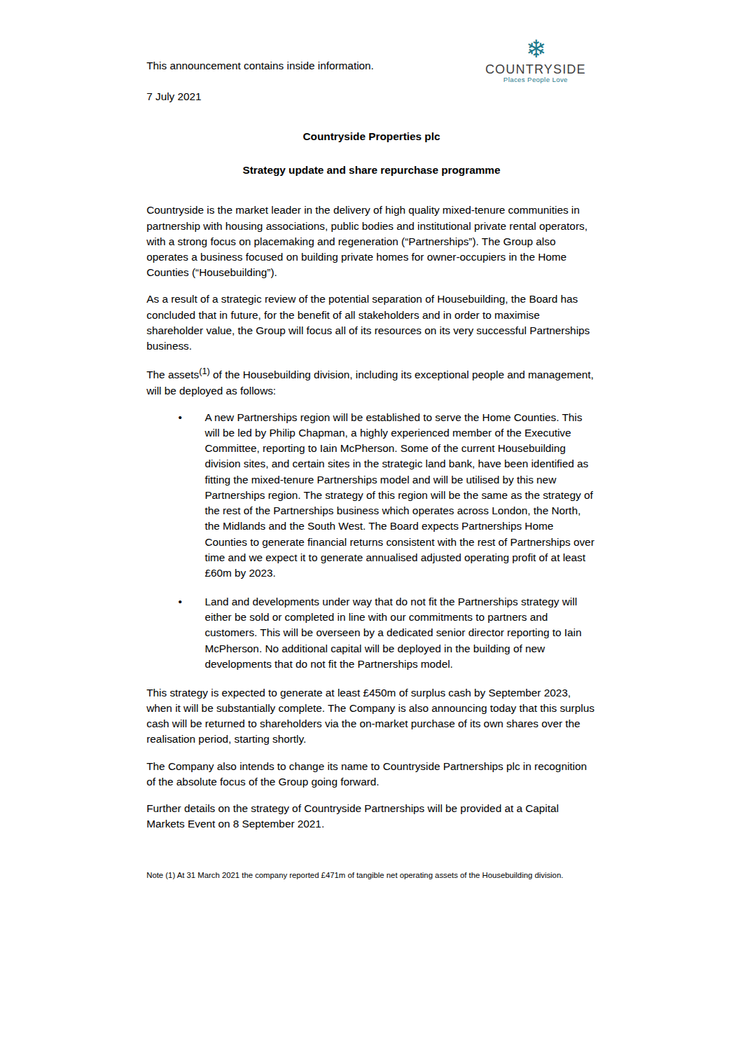❄
COUNTRYSIDE
Places People Love
This announcement contains inside information.
7 July 2021
Countryside Properties plc
Strategy update and share repurchase programme
Countryside is the market leader in the delivery of high quality mixed-tenure communities in partnership with housing associations, public bodies and institutional private rental operators, with a strong focus on placemaking and regeneration (“Partnerships”). The Group also operates a business focused on building private homes for owner-occupiers in the Home Counties (“Housebuilding”).
As a result of a strategic review of the potential separation of Housebuilding, the Board has concluded that in future, for the benefit of all stakeholders and in order to maximise shareholder value, the Group will focus all of its resources on its very successful Partnerships business.
The assets(1) of the Housebuilding division, including its exceptional people and management, will be deployed as follows:
A new Partnerships region will be established to serve the Home Counties. This will be led by Philip Chapman, a highly experienced member of the Executive Committee, reporting to Iain McPherson. Some of the current Housebuilding division sites, and certain sites in the strategic land bank, have been identified as fitting the mixed-tenure Partnerships model and will be utilised by this new Partnerships region. The strategy of this region will be the same as the strategy of the rest of the Partnerships business which operates across London, the North, the Midlands and the South West. The Board expects Partnerships Home Counties to generate financial returns consistent with the rest of Partnerships over time and we expect it to generate annualised adjusted operating profit of at least £60m by 2023.
Land and developments under way that do not fit the Partnerships strategy will either be sold or completed in line with our commitments to partners and customers. This will be overseen by a dedicated senior director reporting to Iain McPherson. No additional capital will be deployed in the building of new developments that do not fit the Partnerships model.
This strategy is expected to generate at least £450m of surplus cash by September 2023, when it will be substantially complete. The Company is also announcing today that this surplus cash will be returned to shareholders via the on-market purchase of its own shares over the realisation period, starting shortly.
The Company also intends to change its name to Countryside Partnerships plc in recognition of the absolute focus of the Group going forward.
Further details on the strategy of Countryside Partnerships will be provided at a Capital Markets Event on 8 September 2021.
Note (1) At 31 March 2021 the company reported £471m of tangible net operating assets of the Housebuilding division.